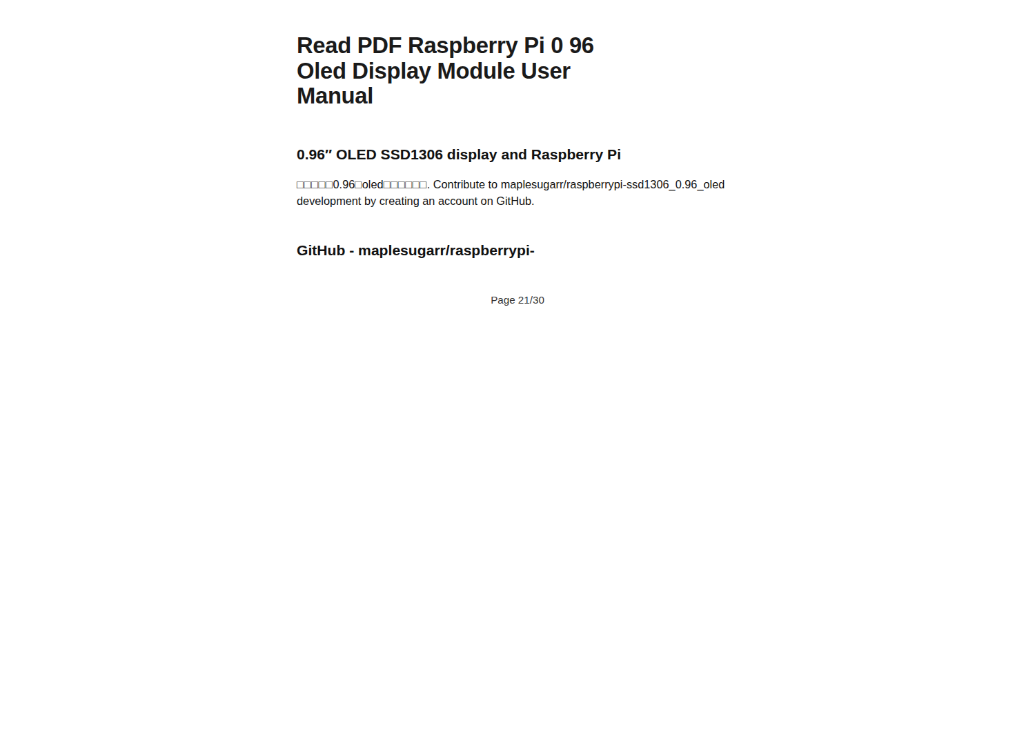Read PDF Raspberry Pi 0 96
Oled Display Module User
Manual
0.96″ OLED SSD1306 display and Raspberry Pi
□□□□□0.96□oled□□□□□□. Contribute to maplesugarr/raspberrypi-ssd1306_0.96_oled development by creating an account on GitHub.
GitHub - maplesugarr/raspberrypi-
Page 21/30